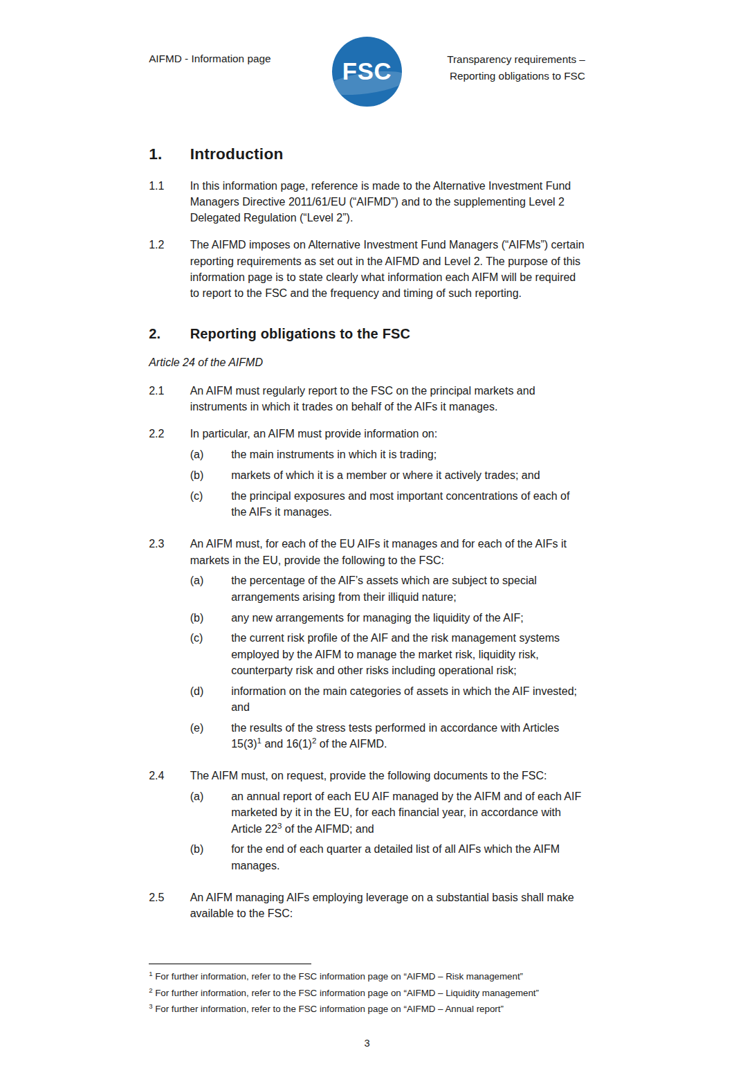AIFMD - Information page
FSC
Transparency requirements –
Reporting obligations to FSC
1. Introduction
1.1
In this information page, reference is made to the Alternative Investment Fund Managers Directive 2011/61/EU (“AIFMD”) and to the supplementing Level 2 Delegated Regulation (“Level 2”).
1.2
The AIFMD imposes on Alternative Investment Fund Managers (“AIFMs”) certain reporting requirements as set out in the AIFMD and Level 2. The purpose of this information page is to state clearly what information each AIFM will be required to report to the FSC and the frequency and timing of such reporting.
2. Reporting obligations to the FSC
Article 24 of the AIFMD
2.1
An AIFM must regularly report to the FSC on the principal markets and instruments in which it trades on behalf of the AIFs it manages.
2.2
In particular, an AIFM must provide information on:
(a)
the main instruments in which it is trading;
(b)
markets of which it is a member or where it actively trades; and
(c)
the principal exposures and most important concentrations of each of the AIFs it manages.
2.3
An AIFM must, for each of the EU AIFs it manages and for each of the AIFs it markets in the EU, provide the following to the FSC:
(a)
the percentage of the AIF’s assets which are subject to special arrangements arising from their illiquid nature;
(b)
any new arrangements for managing the liquidity of the AIF;
(c)
the current risk profile of the AIF and the risk management systems employed by the AIFM to manage the market risk, liquidity risk, counterparty risk and other risks including operational risk;
(d)
information on the main categories of assets in which the AIF invested; and
(e)
the results of the stress tests performed in accordance with Articles 15(3)1 and 16(1)2 of the AIFMD.
2.4
The AIFM must, on request, provide the following documents to the FSC:
(a)
an annual report of each EU AIF managed by the AIFM and of each AIF marketed by it in the EU, for each financial year, in accordance with Article 223 of the AIFMD; and
(b)
for the end of each quarter a detailed list of all AIFs which the AIFM manages.
2.5
An AIFM managing AIFs employing leverage on a substantial basis shall make available to the FSC:
1 For further information, refer to the FSC information page on “AIFMD – Risk management”
2 For further information, refer to the FSC information page on “AIFMD – Liquidity management”
3 For further information, refer to the FSC information page on “AIFMD – Annual report”
3